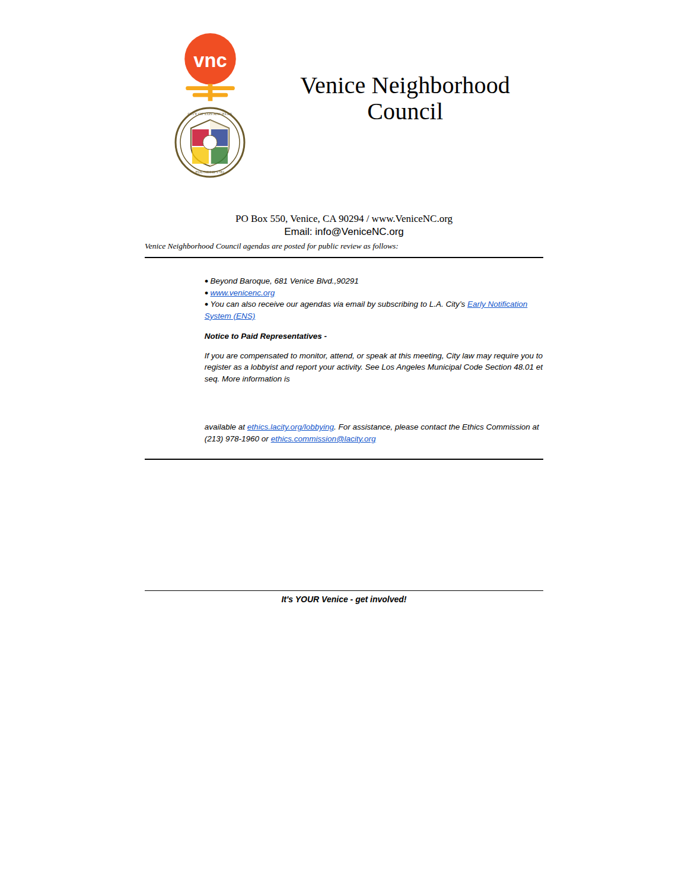vnc CITY OF LOS ANGELES FOUNDED 1781
Venice Neighborhood Council
PO Box 550, Venice, CA 90294 / www.VeniceNC.org
Email: info@VeniceNC.org
Venice Neighborhood Council agendas are posted for public review as follows:
Beyond Baroque, 681 Venice Blvd.,90291
www.venicenc.org
You can also receive our agendas via email by subscribing to L.A. City’s Early Notification System (ENS)
Notice to Paid Representatives -
If you are compensated to monitor, attend, or speak at this meeting, City law may require you to register as a lobbyist and report your activity. See Los Angeles Municipal Code Section 48.01 et seq. More information is
available at ethics.lacity.org/lobbying. For assistance, please contact the Ethics Commission at (213) 978-1960 or ethics.commission@lacity.org
It's YOUR Venice - get involved!